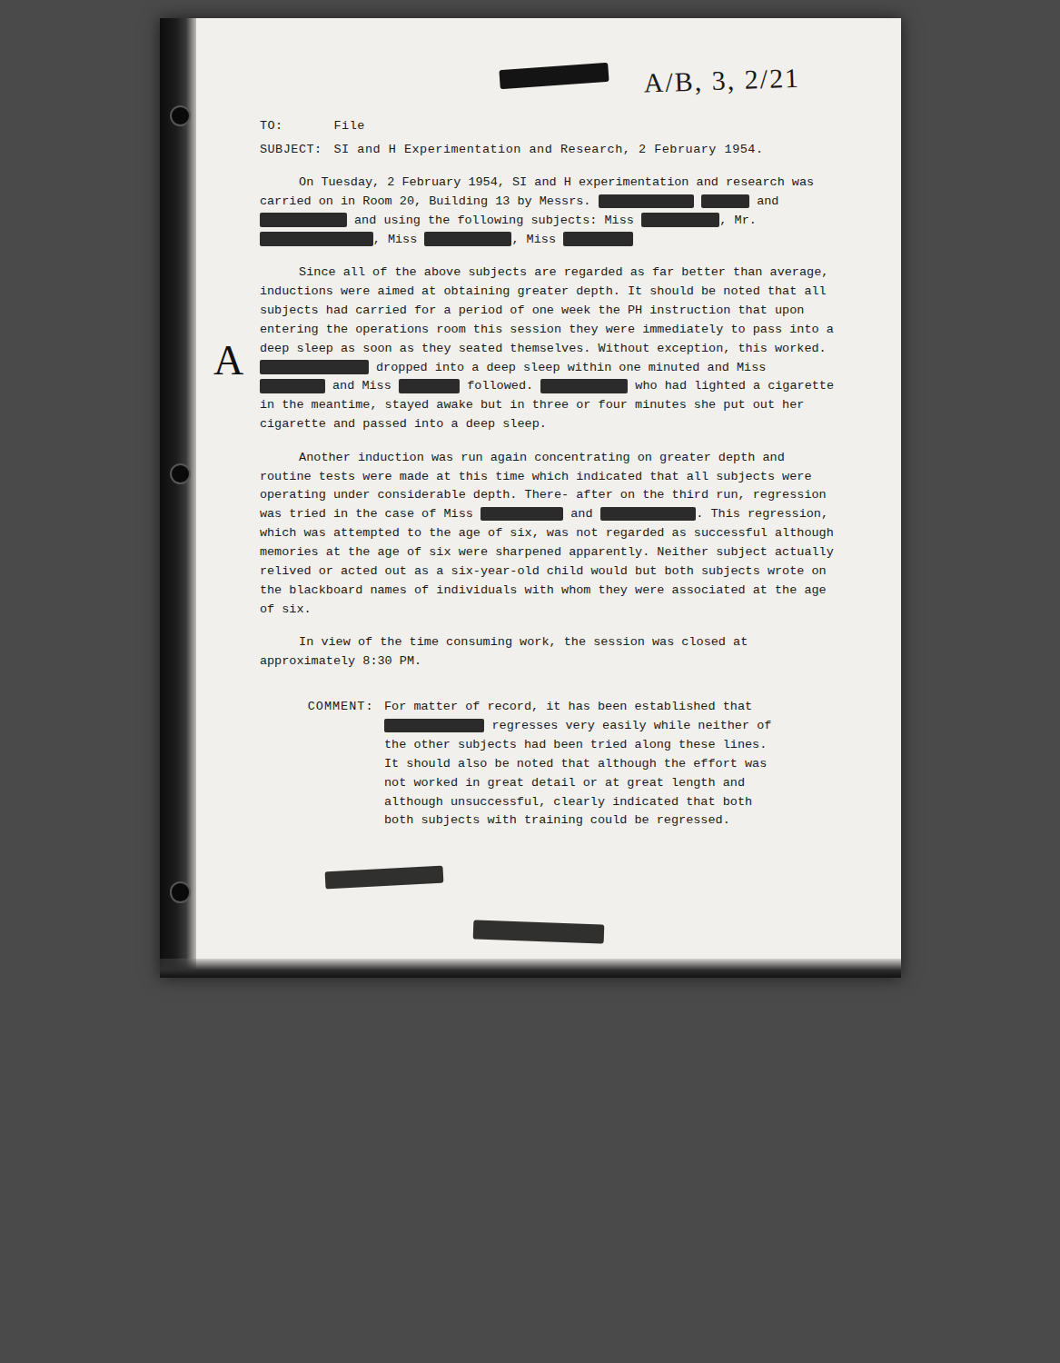A/B, 3, 2/21
TO: File
SUBJECT: SI and H Experimentation and Research, 2 February 1954.
A
On Tuesday, 2 February 1954, SI and H experimentation and research was carried on in Room 20, Building 13 by Messrs. and and using the following subjects: Miss , Mr. , Miss , Miss
Since all of the above subjects are regarded as far better than average, inductions were aimed at obtaining greater depth. It should be noted that all subjects had carried for a period of one week the PH instruction that upon entering the operations room this session they were immediately to pass into a deep sleep as soon as they seated themselves. Without exception, this worked. dropped into a deep sleep within one minuted and Miss and Miss followed. who had lighted a cigarette in the meantime, stayed awake but in three or four minutes she put out her cigarette and passed into a deep sleep.
Another induction was run again concentrating on greater depth and routine tests were made at this time which indicated that all subjects were operating under considerable depth. There- after on the third run, regression was tried in the case of Miss and . This regression, which was attempted to the age of six, was not regarded as successful although memories at the age of six were sharpened apparently. Neither subject actually relived or acted out as a six-year-old child would but both subjects wrote on the blackboard names of individuals with whom they were associated at the age of six.
In view of the time consuming work, the session was closed at approximately 8:30 PM.
COMMENT:
For matter of record, it has been established that regresses very easily while neither of the other subjects had been tried along these lines. It should also be noted that although the effort was not worked in great detail or at great length and although unsuccessful, clearly indicated that both both subjects with training could be regressed.